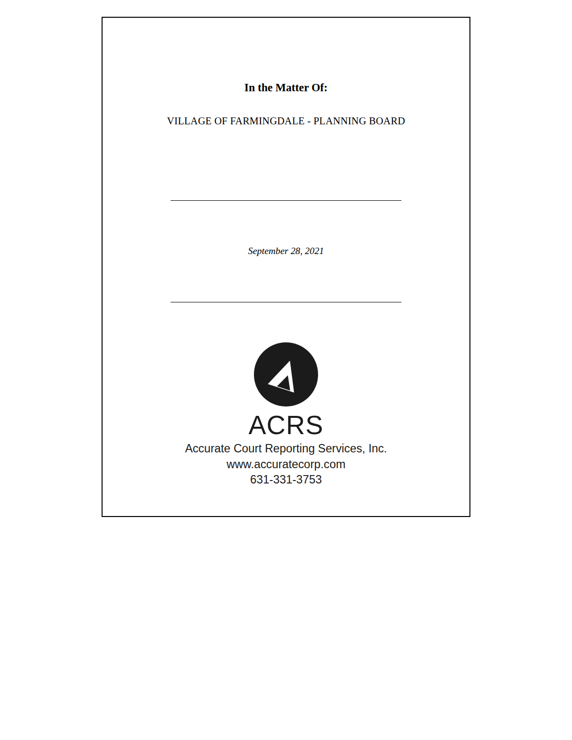In the Matter Of:
VILLAGE OF FARMINGDALE - PLANNING BOARD
September 28, 2021
ACRS
Accurate Court Reporting Services, Inc. www.accuratecorp.com 631-331-3753